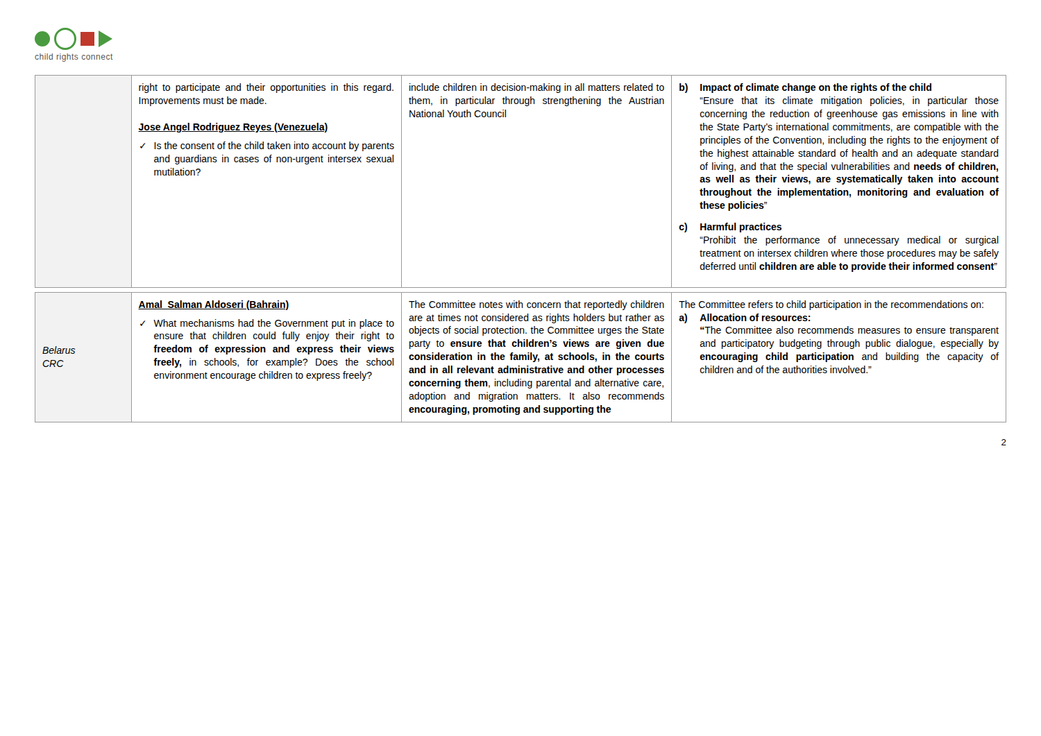child rights connect
| | right to participate and their opportunities in this regard. Improvements must be made. Jose Angel Rodriguez Reyes (Venezuela) Is the consent of the child taken into account by parents and guardians in cases of non-urgent intersex sexual mutilation? | include children in decision-making in all matters related to them, in particular through strengthening the Austrian National Youth Council | Impact of climate change on the rights of the child “Ensure that its climate mitigation policies, in particular those concerning the reduction of greenhouse gas emissions in line with the State Party’s international commitments, are compatible with the principles of the Convention, including the rights to the enjoyment of the highest attainable standard of health and an adequate standard of living, and that the special vulnerabilities and needs of children, as well as their views, are systematically taken into account throughout the implementation, monitoring and evaluation of these policies ” Harmful practices “Prohibit the performance of unnecessary medical or surgical treatment on intersex children where those procedures may be safely deferred until children are able to provide their informed consent ” |
| Belarus CRC | Amal Salman Aldoseri (Bahrain) What mechanisms had the Government put in place to ensure that children could fully enjoy their right to freedom of expression and express their views freely, in schools, for example? Does the school environment encourage children to express freely? | The Committee notes with concern that reportedly children are at times not considered as rights holders but rather as objects of social protection. the Committee urges the State party to ensure that children’s views are given due consideration in the family, at schools, in the courts and in all relevant administrative and other processes concerning them , including parental and alternative care, adoption and migration matters. It also recommends encouraging, promoting and supporting the | The Committee refers to child participation in the recommendations on: Allocation of resources: “ The Committee also recommends measures to ensure transparent and participatory budgeting through public dialogue, especially by encouraging child participation and building the capacity of children and of the authorities involved.” |
2